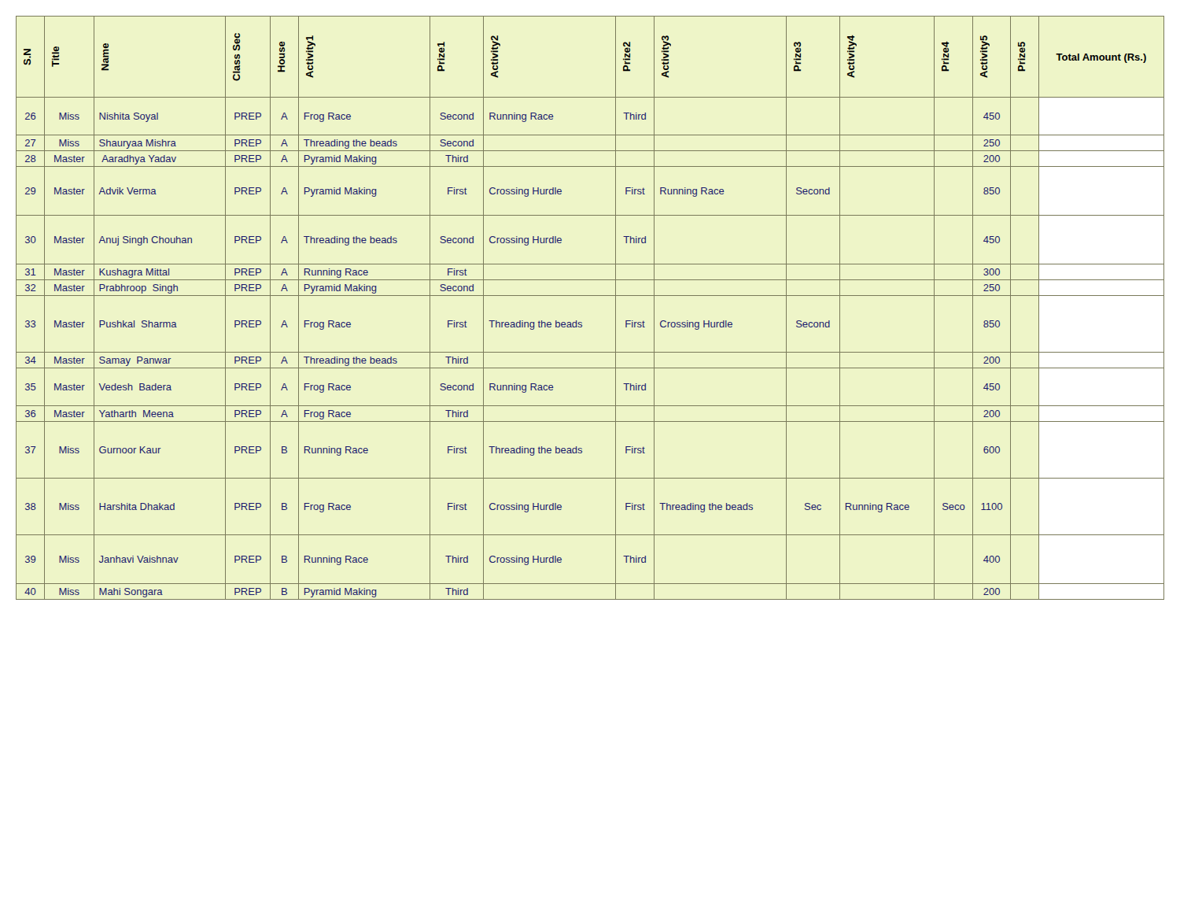| S.N | Title | Name | Class Sec | House | Activity1 | Prize1 | Activity2 | Prize2 | Activity3 | Prize3 | Activity4 | Prize4 | Activity5 | Prize5 | Total Amount (Rs.) |
| --- | --- | --- | --- | --- | --- | --- | --- | --- | --- | --- | --- | --- | --- | --- | --- |
| 26 | Miss | Nishita Soyal | PREP | A | Frog Race | Second | Running Race | Third | | | | | 450 | | |
| 27 | Miss | Shauryaa Mishra | PREP | A | Threading the beads | Second | | | | | | | 250 | | |
| 28 | Master | Aaradhya Yadav | PREP | A | Pyramid Making | Third | | | | | | | 200 | | |
| 29 | Master | Advik Verma | PREP | A | Pyramid Making | First | Crossing Hurdle | First | Running Race | Second | | | 850 | | |
| 30 | Master | Anuj Singh Chouhan | PREP | A | Threading the beads | Second | Crossing Hurdle | Third | | | | | 450 | | |
| 31 | Master | Kushagra Mittal | PREP | A | Running Race | First | | | | | | | 300 | | |
| 32 | Master | Prabhroop Singh | PREP | A | Pyramid Making | Second | | | | | | | 250 | | |
| 33 | Master | Pushkal Sharma | PREP | A | Frog Race | First | Threading the beads | First | Crossing Hurdle | Second | | | 850 | | |
| 34 | Master | Samay Panwar | PREP | A | Threading the beads | Third | | | | | | | 200 | | |
| 35 | Master | Vedesh Badera | PREP | A | Frog Race | Second | Running Race | Third | | | | | 450 | | |
| 36 | Master | Yatharth Meena | PREP | A | Frog Race | Third | | | | | | | 200 | | |
| 37 | Miss | Gurnoor Kaur | PREP | B | Running Race | First | Threading the beads | First | | | | | 600 | | |
| 38 | Miss | Harshita Dhakad | PREP | B | Frog Race | First | Crossing Hurdle | First | Threading the beads | Sec | Running Race | Seco | 1100 | | |
| 39 | Miss | Janhavi Vaishnav | PREP | B | Running Race | Third | Crossing Hurdle | Third | | | | | 400 | | |
| 40 | Miss | Mahi Songara | PREP | B | Pyramid Making | Third | | | | | | | 200 | | |